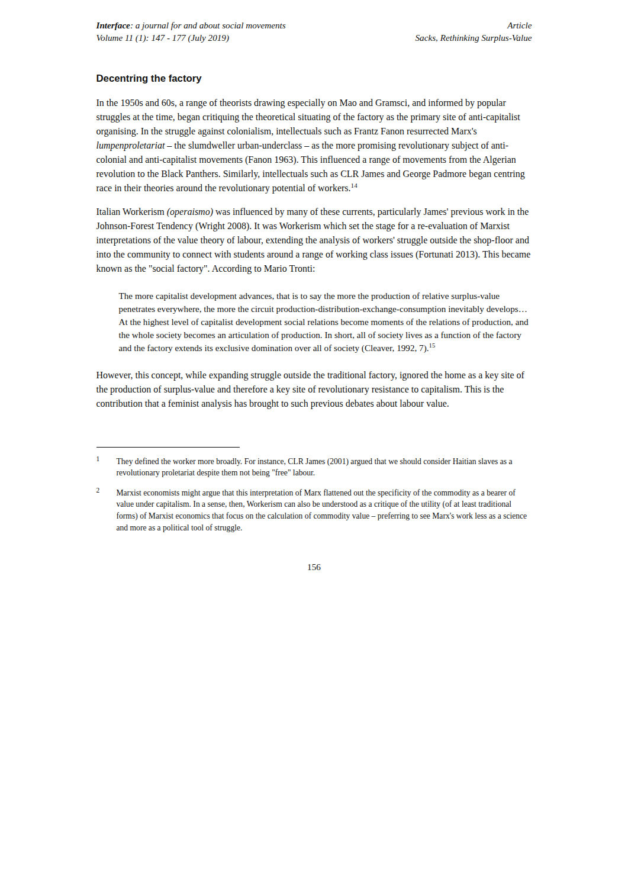Interface: a journal for and about social movements
Volume 11 (1): 147 - 177 (July 2019)
Article
Sacks, Rethinking Surplus-Value
Decentring the factory
In the 1950s and 60s, a range of theorists drawing especially on Mao and Gramsci, and informed by popular struggles at the time, began critiquing the theoretical situating of the factory as the primary site of anti-capitalist organising. In the struggle against colonialism, intellectuals such as Frantz Fanon resurrected Marx's lumpenproletariat – the slumdweller urban-underclass – as the more promising revolutionary subject of anti-colonial and anti-capitalist movements (Fanon 1963). This influenced a range of movements from the Algerian revolution to the Black Panthers. Similarly, intellectuals such as CLR James and George Padmore began centring race in their theories around the revolutionary potential of workers.14
Italian Workerism (operaismo) was influenced by many of these currents, particularly James' previous work in the Johnson-Forest Tendency (Wright 2008). It was Workerism which set the stage for a re-evaluation of Marxist interpretations of the value theory of labour, extending the analysis of workers' struggle outside the shop-floor and into the community to connect with students around a range of working class issues (Fortunati 2013). This became known as the "social factory". According to Mario Tronti:
The more capitalist development advances, that is to say the more the production of relative surplus-value penetrates everywhere, the more the circuit production-distribution-exchange-consumption inevitably develops…At the highest level of capitalist development social relations become moments of the relations of production, and the whole society becomes an articulation of production. In short, all of society lives as a function of the factory and the factory extends its exclusive domination over all of society (Cleaver, 1992, 7).15
However, this concept, while expanding struggle outside the traditional factory, ignored the home as a key site of the production of surplus-value and therefore a key site of revolutionary resistance to capitalism. This is the contribution that a feminist analysis has brought to such previous debates about labour value.
They defined the worker more broadly. For instance, CLR James (2001) argued that we should consider Haitian slaves as a revolutionary proletariat despite them not being "free" labour.
Marxist economists might argue that this interpretation of Marx flattened out the specificity of the commodity as a bearer of value under capitalism. In a sense, then, Workerism can also be understood as a critique of the utility (of at least traditional forms) of Marxist economics that focus on the calculation of commodity value – preferring to see Marx's work less as a science and more as a political tool of struggle.
156